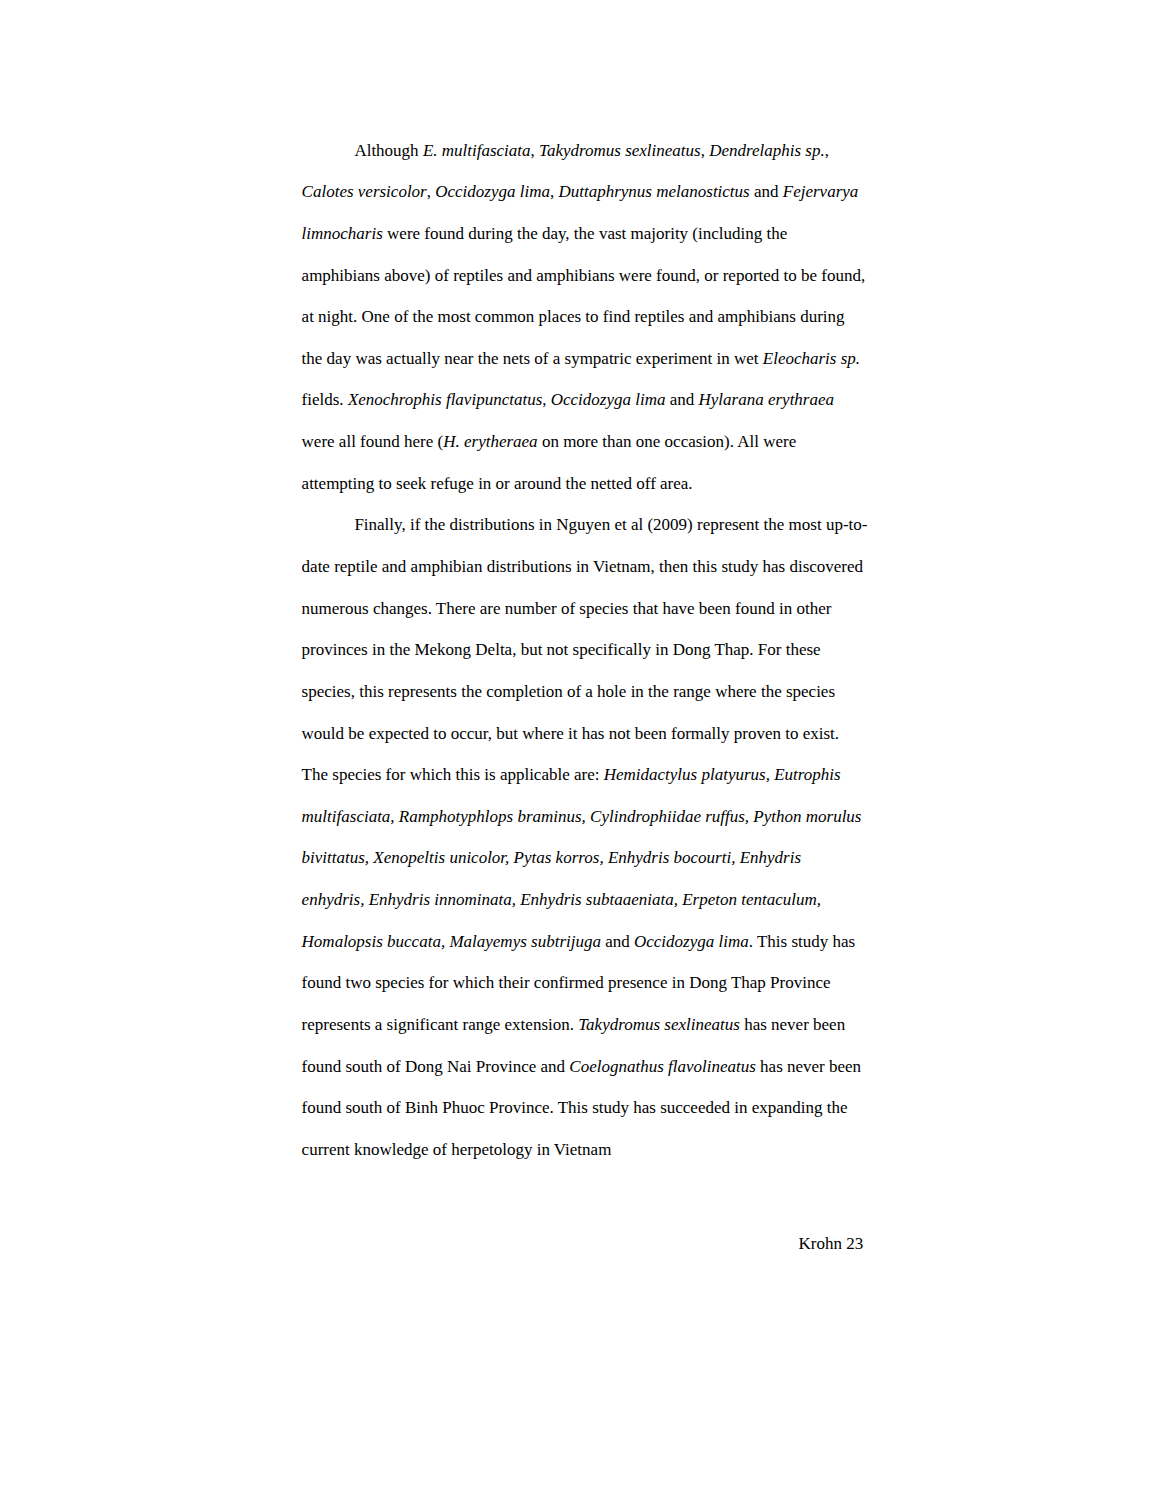Although E. multifasciata, Takydromus sexlineatus, Dendrelaphis sp., Calotes versicolor, Occidozyga lima, Duttaphrynus melanostictus and Fejervarya limnocharis were found during the day, the vast majority (including the amphibians above) of reptiles and amphibians were found, or reported to be found, at night. One of the most common places to find reptiles and amphibians during the day was actually near the nets of a sympatric experiment in wet Eleocharis sp. fields. Xenochrophis flavipunctatus, Occidozyga lima and Hylarana erythraea were all found here (H. erytheraea on more than one occasion). All were attempting to seek refuge in or around the netted off area.
Finally, if the distributions in Nguyen et al (2009) represent the most up-to-date reptile and amphibian distributions in Vietnam, then this study has discovered numerous changes. There are number of species that have been found in other provinces in the Mekong Delta, but not specifically in Dong Thap. For these species, this represents the completion of a hole in the range where the species would be expected to occur, but where it has not been formally proven to exist. The species for which this is applicable are: Hemidactylus platyurus, Eutrophis multifasciata, Ramphotyphlops braminus, Cylindrophiidae ruffus, Python morulus bivittatus, Xenopeltis unicolor, Pytas korros, Enhydris bocourti, Enhydris enhydris, Enhydris innominata, Enhydris subtaaeniata, Erpeton tentaculum, Homalopsis buccata, Malayemys subtrijuga and Occidozyga lima. This study has found two species for which their confirmed presence in Dong Thap Province represents a significant range extension. Takydromus sexlineatus has never been found south of Dong Nai Province and Coelognathus flavolineatus has never been found south of Binh Phuoc Province. This study has succeeded in expanding the current knowledge of herpetology in Vietnam
Krohn 23